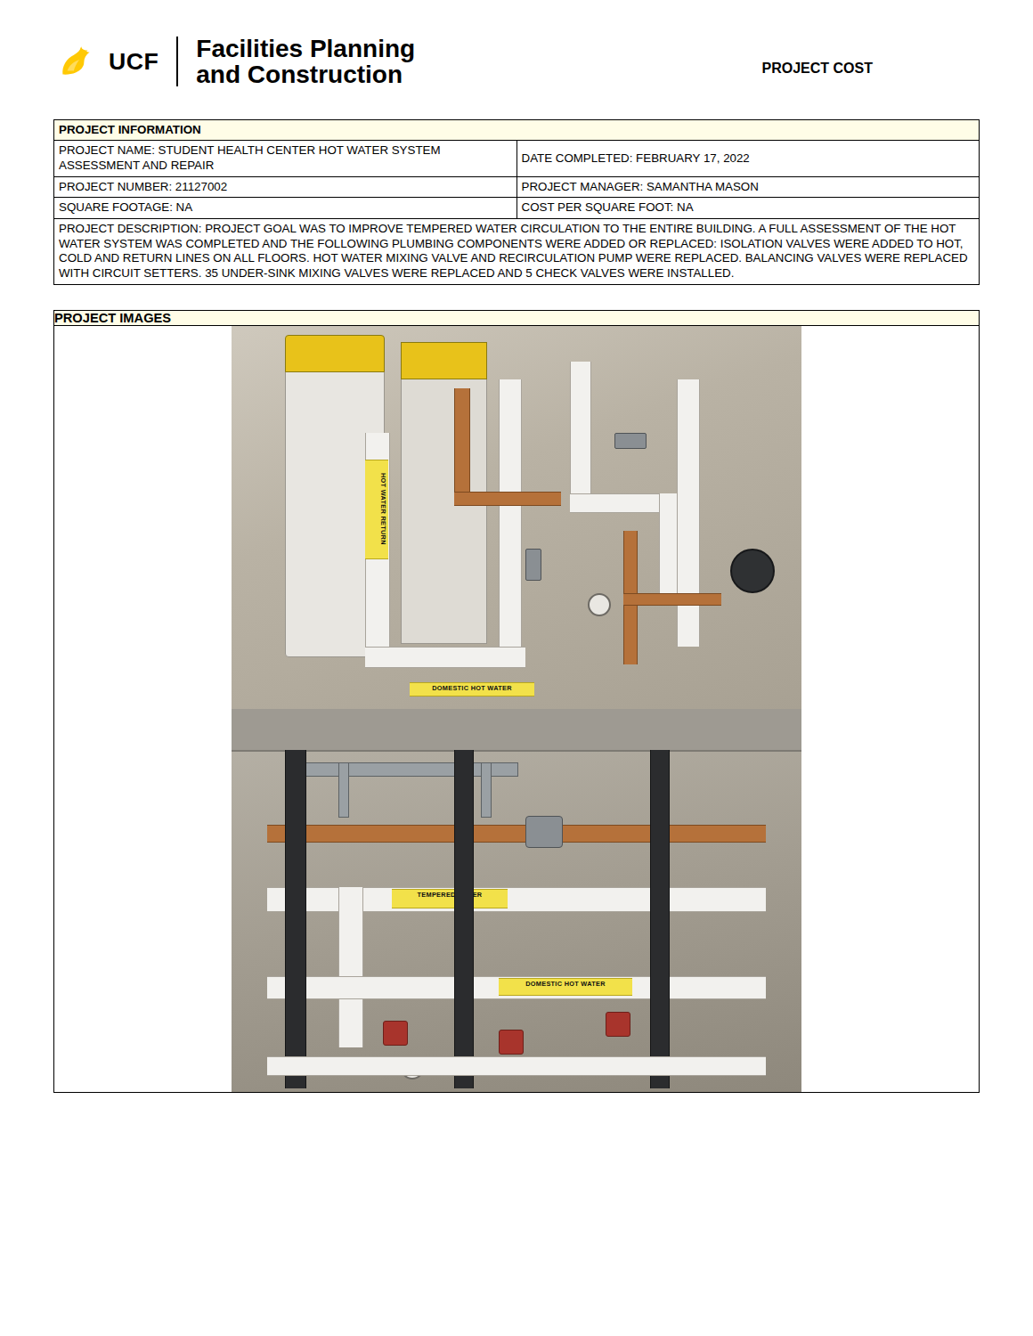UCF
Facilities Planning
and Construction
PROJECT COST
| PROJECT INFORMATION |
| PROJECT NAME: STUDENT HEALTH CENTER HOT WATER SYSTEM ASSESSMENT AND REPAIR | DATE COMPLETED: FEBRUARY 17, 2022 |
| PROJECT NUMBER: 21127002 | PROJECT MANAGER: SAMANTHA MASON |
| SQUARE FOOTAGE: NA | COST PER SQUARE FOOT: NA |
| PROJECT DESCRIPTION: PROJECT GOAL WAS TO IMPROVE TEMPERED WATER CIRCULATION TO THE ENTIRE BUILDING. A FULL ASSESSMENT OF THE HOT WATER SYSTEM WAS COMPLETED AND THE FOLLOWING PLUMBING COMPONENTS WERE ADDED OR REPLACED: ISOLATION VALVES WERE ADDED TO HOT, COLD AND RETURN LINES ON ALL FLOORS. HOT WATER MIXING VALVE AND RECIRCULATION PUMP WERE REPLACED. BALANCING VALVES WERE REPLACED WITH CIRCUIT SETTERS. 35 UNDER-SINK MIXING VALVES WERE REPLACED AND 5 CHECK VALVES WERE INSTALLED. |
| PROJECT IMAGES |
| HOT WATER RETURN HOT WATER RETURN DOMESTIC HOT WATER TEMPERED WATER DOMESTIC HOT WATER |